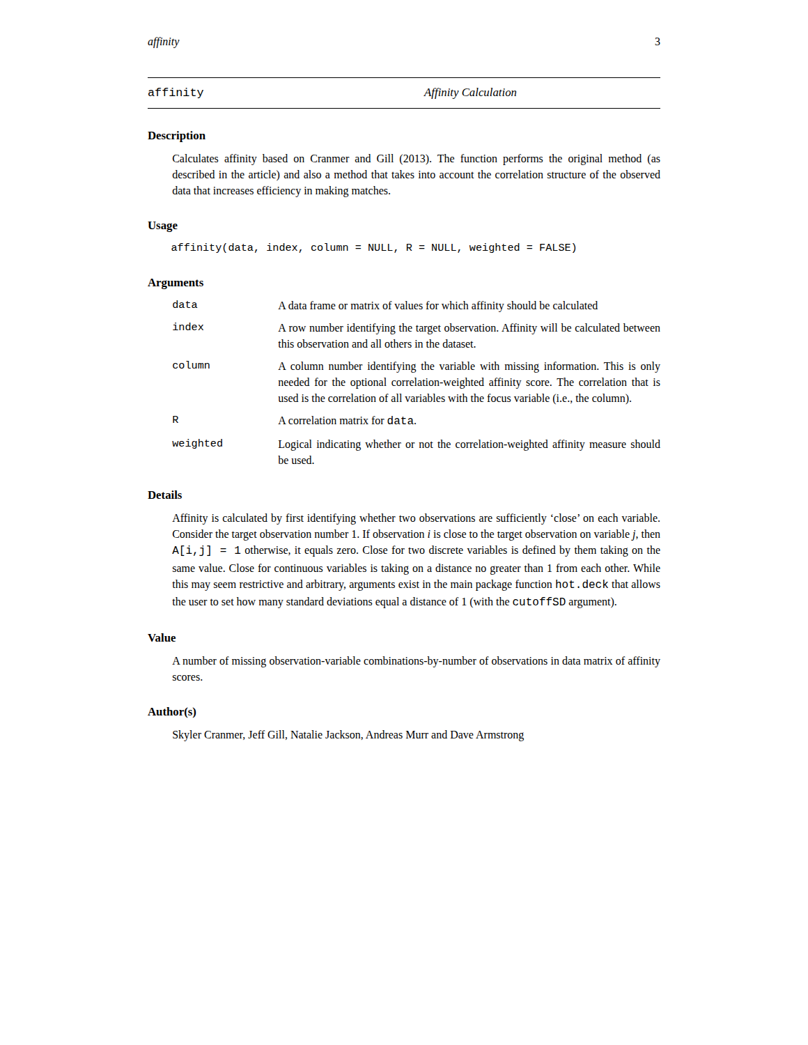affinity 3
affinity Affinity Calculation
Description
Calculates affinity based on Cranmer and Gill (2013). The function performs the original method (as described in the article) and also a method that takes into account the correlation structure of the observed data that increases efficiency in making matches.
Usage
affinity(data, index, column = NULL, R = NULL, weighted = FALSE)
Arguments
data
A data frame or matrix of values for which affinity should be calculated
index
A row number identifying the target observation. Affinity will be calculated between this observation and all others in the dataset.
column
A column number identifying the variable with missing information. This is only needed for the optional correlation-weighted affinity score. The correlation that is used is the correlation of all variables with the focus variable (i.e., the column).
R
A correlation matrix for data.
weighted
Logical indicating whether or not the correlation-weighted affinity measure should be used.
Details
Affinity is calculated by first identifying whether two observations are sufficiently ‘close’ on each variable. Consider the target observation number 1. If observation i is close to the target observation on variable j, then A[i,j] = 1 otherwise, it equals zero. Close for two discrete variables is defined by them taking on the same value. Close for continuous variables is taking on a distance no greater than 1 from each other. While this may seem restrictive and arbitrary, arguments exist in the main package function hot.deck that allows the user to set how many standard deviations equal a distance of 1 (with the cutoffSD argument).
Value
A number of missing observation-variable combinations-by-number of observations in data matrix of affinity scores.
Author(s)
Skyler Cranmer, Jeff Gill, Natalie Jackson, Andreas Murr and Dave Armstrong